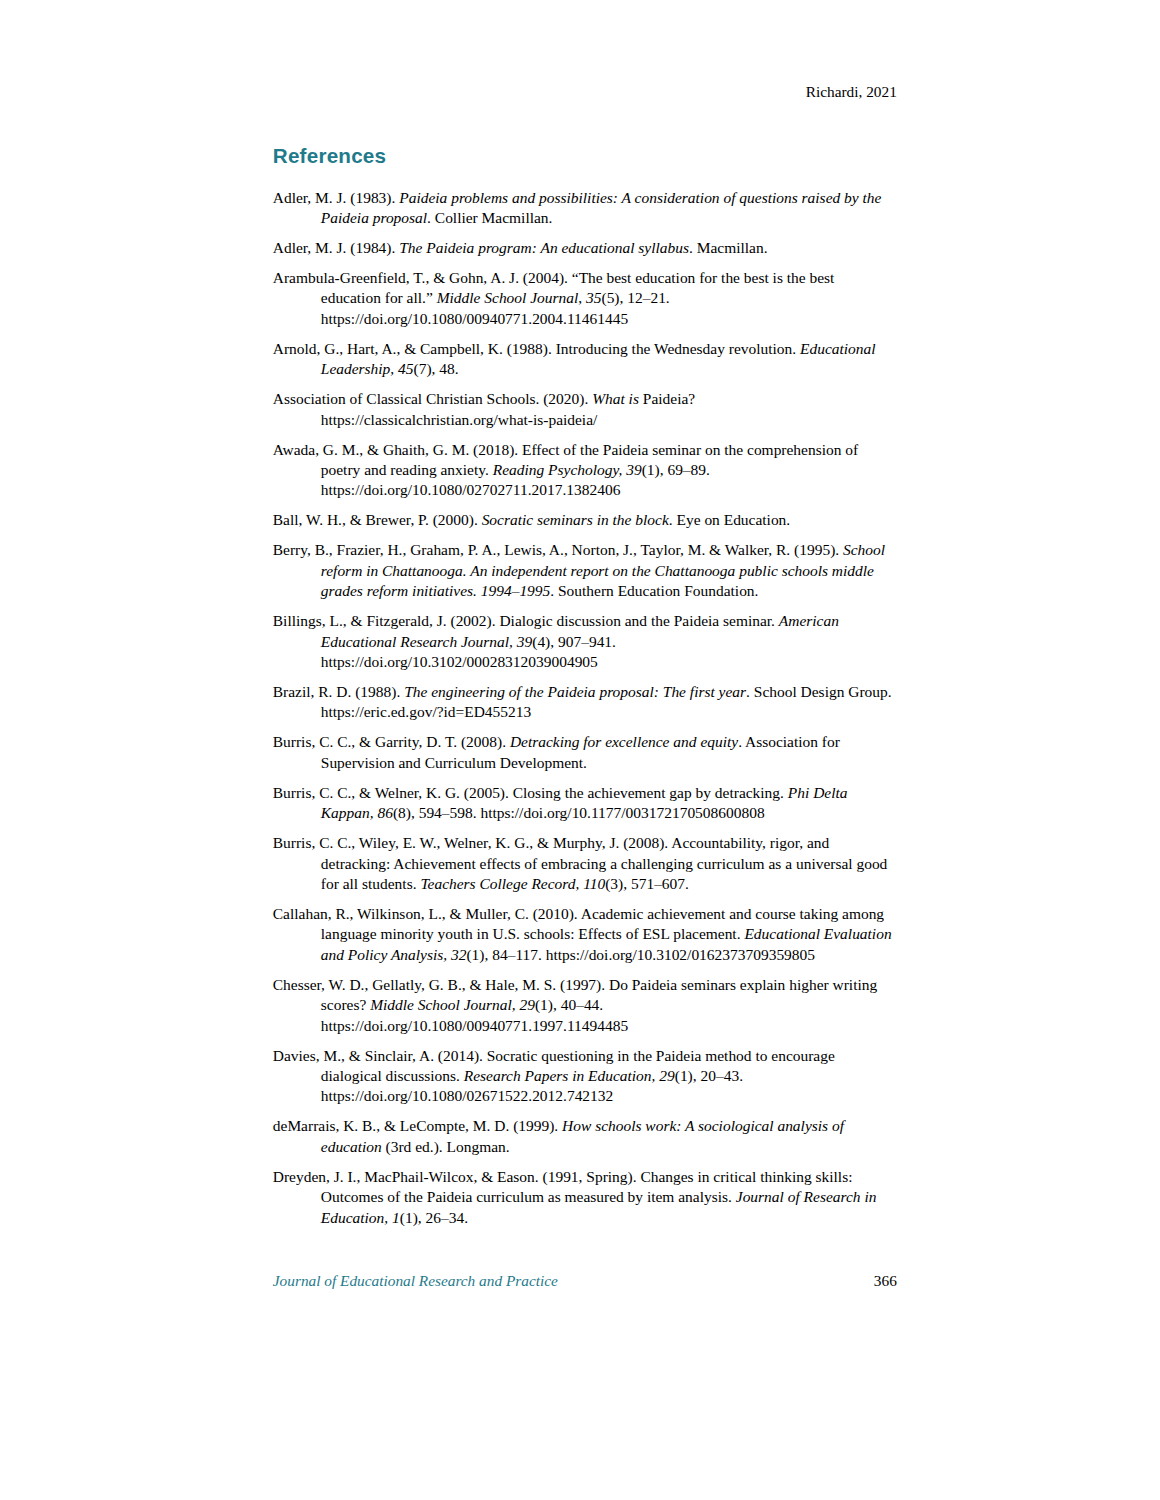Richardi, 2021
References
Adler, M. J. (1983). Paideia problems and possibilities: A consideration of questions raised by the Paideia proposal. Collier Macmillan.
Adler, M. J. (1984). The Paideia program: An educational syllabus. Macmillan.
Arambula-Greenfield, T., & Gohn, A. J. (2004). “The best education for the best is the best education for all.” Middle School Journal, 35(5), 12–21. https://doi.org/10.1080/00940771.2004.11461445
Arnold, G., Hart, A., & Campbell, K. (1988). Introducing the Wednesday revolution. Educational Leadership, 45(7), 48.
Association of Classical Christian Schools. (2020). What is Paideia? https://classicalchristian.org/what-is-paideia/
Awada, G. M., & Ghaith, G. M. (2018). Effect of the Paideia seminar on the comprehension of poetry and reading anxiety. Reading Psychology, 39(1), 69–89. https://doi.org/10.1080/02702711.2017.1382406
Ball, W. H., & Brewer, P. (2000). Socratic seminars in the block. Eye on Education.
Berry, B., Frazier, H., Graham, P. A., Lewis, A., Norton, J., Taylor, M. & Walker, R. (1995). School reform in Chattanooga. An independent report on the Chattanooga public schools middle grades reform initiatives. 1994–1995. Southern Education Foundation.
Billings, L., & Fitzgerald, J. (2002). Dialogic discussion and the Paideia seminar. American Educational Research Journal, 39(4), 907–941. https://doi.org/10.3102/00028312039004905
Brazil, R. D. (1988). The engineering of the Paideia proposal: The first year. School Design Group. https://eric.ed.gov/?id=ED455213
Burris, C. C., & Garrity, D. T. (2008). Detracking for excellence and equity. Association for Supervision and Curriculum Development.
Burris, C. C., & Welner, K. G. (2005). Closing the achievement gap by detracking. Phi Delta Kappan, 86(8), 594–598. https://doi.org/10.1177/003172170508600808
Burris, C. C., Wiley, E. W., Welner, K. G., & Murphy, J. (2008). Accountability, rigor, and detracking: Achievement effects of embracing a challenging curriculum as a universal good for all students. Teachers College Record, 110(3), 571–607.
Callahan, R., Wilkinson, L., & Muller, C. (2010). Academic achievement and course taking among language minority youth in U.S. schools: Effects of ESL placement. Educational Evaluation and Policy Analysis, 32(1), 84–117. https://doi.org/10.3102/0162373709359805
Chesser, W. D., Gellatly, G. B., & Hale, M. S. (1997). Do Paideia seminars explain higher writing scores? Middle School Journal, 29(1), 40–44. https://doi.org/10.1080/00940771.1997.11494485
Davies, M., & Sinclair, A. (2014). Socratic questioning in the Paideia method to encourage dialogical discussions. Research Papers in Education, 29(1), 20–43. https://doi.org/10.1080/02671522.2012.742132
deMarrais, K. B., & LeCompte, M. D. (1999). How schools work: A sociological analysis of education (3rd ed.). Longman.
Dreyden, J. I., MacPhail-Wilcox, & Eason. (1991, Spring). Changes in critical thinking skills: Outcomes of the Paideia curriculum as measured by item analysis. Journal of Research in Education, 1(1), 26–34.
Journal of Educational Research and Practice 366